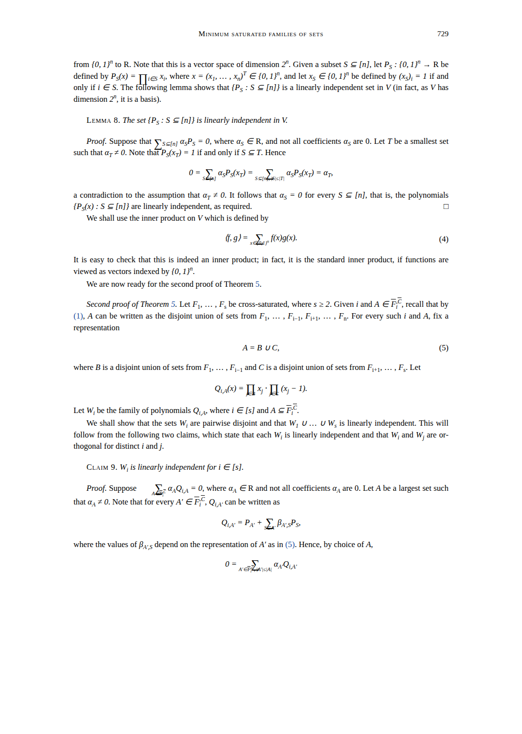Minimum saturated families of sets 729
from {0, 1}n to R. Note that this is a vector space of dimension 2n. Given a subset S ⊆ [n], let PS : {0, 1}n → R be defined by PS(x) = ∏i∈S xi, where x = (x1, … , xn)T ∈ {0, 1}n, and let xS ∈ {0, 1}n be defined by (xS)i = 1 if and only if i ∈ S. The following lemma shows that {PS : S ⊆ [n]} is a linearly independent set in V (in fact, as V has dimension 2n, it is a basis).
Lemma 8. The set {PS : S ⊆ [n]} is linearly independent in V.
Proof. Suppose that ∑S⊆[n] αSPS = 0, where αS ∈ R, and not all coefficients αS are 0. Let T be a smallest set such that αT ≠ 0. Note that PS(xT) = 1 if and only if S ⊆ T. Hence
0 = ∑S⊆[n] αSPS(xT) = ∑S⊆[n], |S|≤|T| αSPS(xT) = αT,
a contradiction to the assumption that αT ≠ 0. It follows that αS = 0 for every S ⊆ [n], that is, the polynomials {PS(x) : S ⊆ [n]} are linearly independent, as required. □
We shall use the inner product on V which is defined by
⟨f, g⟩ = ∑x∈{0,1}n f(x)g(x). (4)
It is easy to check that this is indeed an inner product; in fact, it is the standard inner product, if functions are viewed as vectors indexed by {0, 1}n.
We are now ready for the second proof of Theorem 5.
Second proof of Theorem 5. Let F1, … , Fs be cross-saturated, where s ≥ 2. Given i and A ∈ FiC, recall that by (1), A can be written as the disjoint union of sets from F1, … , Fi−1, Fi+1, … , Fn. For every such i and A, fix a representation
A = B ∪ C, (5)
where B is a disjoint union of sets from F1, … , Fi−1 and C is a disjoint union of sets from Fi+1, … , Fs. Let
Qi,A(x) = ∏j∈B xj · ∏j∈C (xj − 1).
Let Wi be the family of polynomials Qi,A, where i ∈ [s] and A ⊆ FiC.
We shall show that the sets Wi are pairwise disjoint and that W1 ∪ … ∪ Ws is linearly independent. This will follow from the following two claims, which state that each Wi is linearly independent and that Wi and Wj are orthogonal for distinct i and j.
Claim 9. Wi is linearly independent for i ∈ [s].
Proof. Suppose ∑A∈FiC αAQi,A = 0, where αA ∈ R and not all coefficients αA are 0. Let A be a largest set such that αA ≠ 0. Note that for every A′ ∈ FiC, Qi,A′ can be written as
Qi,A′ = PA′ + ∑S⊊A′ βA′,SPS,
where the values of βA′,S depend on the representation of A′ as in (5). Hence, by choice of A,
0 = ∑A′∈FiC, |A′|≤|A| αA′Qi,A′